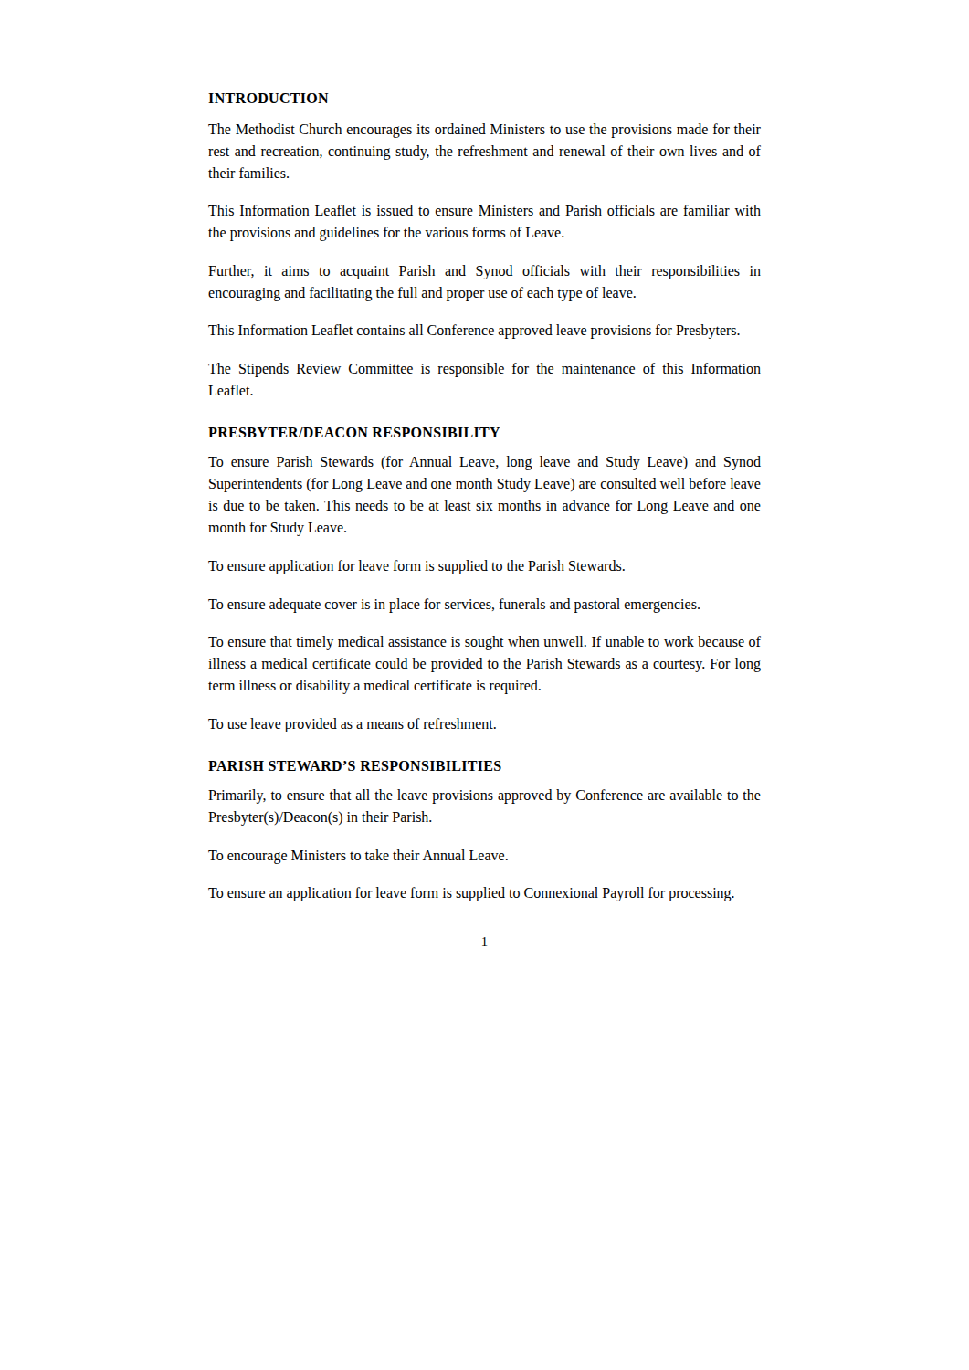INTRODUCTION
The Methodist Church encourages its ordained Ministers to use the provisions made for their rest and recreation, continuing study, the refreshment and renewal of their own lives and of their families.
This Information Leaflet is issued to ensure Ministers and Parish officials are familiar with the provisions and guidelines for the various forms of Leave.
Further, it aims to acquaint Parish and Synod officials with their responsibilities in encouraging and facilitating the full and proper use of each type of leave.
This Information Leaflet contains all Conference approved leave provisions for Presbyters.
The Stipends Review Committee is responsible for the maintenance of this Information Leaflet.
PRESBYTER/DEACON RESPONSIBILITY
To ensure Parish Stewards (for Annual Leave, long leave and Study Leave) and Synod Superintendents (for Long Leave and one month Study Leave) are consulted well before leave is due to be taken. This needs to be at least six months in advance for Long Leave and one month for Study Leave.
To ensure application for leave form is supplied to the Parish Stewards.
To ensure adequate cover is in place for services, funerals and pastoral emergencies.
To ensure that timely medical assistance is sought when unwell. If unable to work because of illness a medical certificate could be provided to the Parish Stewards as a courtesy. For long term illness or disability a medical certificate is required.
To use leave provided as a means of refreshment.
PARISH STEWARD’S RESPONSIBILITIES
Primarily, to ensure that all the leave provisions approved by Conference are available to the Presbyter(s)/Deacon(s) in their Parish.
To encourage Ministers to take their Annual Leave.
To ensure an application for leave form is supplied to Connexional Payroll for processing.
1